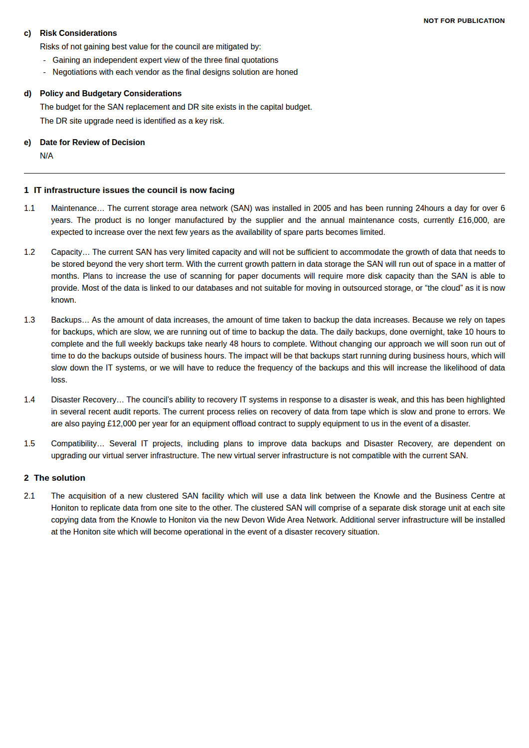NOT FOR PUBLICATION
c) Risk Considerations
Risks of not gaining best value for the council are mitigated by:
Gaining an independent expert view of the three final quotations
Negotiations with each vendor as the final designs solution are honed
d) Policy and Budgetary Considerations
The budget for the SAN replacement and DR site exists in the capital budget.
The DR site upgrade need is identified as a key risk.
e) Date for Review of Decision
N/A
1 IT infrastructure issues the council is now facing
1.1
Maintenance… The current storage area network (SAN) was installed in 2005 and has been running 24hours a day for over 6 years. The product is no longer manufactured by the supplier and the annual maintenance costs, currently £16,000, are expected to increase over the next few years as the availability of spare parts becomes limited.
1.2
Capacity… The current SAN has very limited capacity and will not be sufficient to accommodate the growth of data that needs to be stored beyond the very short term. With the current growth pattern in data storage the SAN will run out of space in a matter of months. Plans to increase the use of scanning for paper documents will require more disk capacity than the SAN is able to provide. Most of the data is linked to our databases and not suitable for moving in outsourced storage, or “the cloud” as it is now known.
1.3
Backups… As the amount of data increases, the amount of time taken to backup the data increases. Because we rely on tapes for backups, which are slow, we are running out of time to backup the data. The daily backups, done overnight, take 10 hours to complete and the full weekly backups take nearly 48 hours to complete. Without changing our approach we will soon run out of time to do the backups outside of business hours. The impact will be that backups start running during business hours, which will slow down the IT systems, or we will have to reduce the frequency of the backups and this will increase the likelihood of data loss.
1.4
Disaster Recovery… The council’s ability to recovery IT systems in response to a disaster is weak, and this has been highlighted in several recent audit reports. The current process relies on recovery of data from tape which is slow and prone to errors. We are also paying £12,000 per year for an equipment offload contract to supply equipment to us in the event of a disaster.
1.5
Compatibility… Several IT projects, including plans to improve data backups and Disaster Recovery, are dependent on upgrading our virtual server infrastructure. The new virtual server infrastructure is not compatible with the current SAN.
2 The solution
2.1
The acquisition of a new clustered SAN facility which will use a data link between the Knowle and the Business Centre at Honiton to replicate data from one site to the other. The clustered SAN will comprise of a separate disk storage unit at each site copying data from the Knowle to Honiton via the new Devon Wide Area Network. Additional server infrastructure will be installed at the Honiton site which will become operational in the event of a disaster recovery situation.